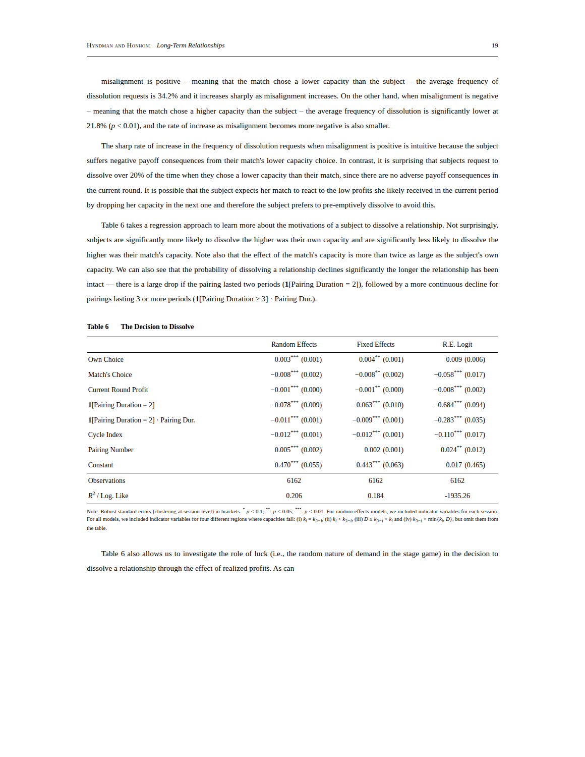Hyndman and Honhon: Long-Term Relationships 19
misalignment is positive – meaning that the match chose a lower capacity than the subject – the average frequency of dissolution requests is 34.2% and it increases sharply as misalignment increases. On the other hand, when misalignment is negative – meaning that the match chose a higher capacity than the subject – the average frequency of dissolution is significantly lower at 21.8% (p < 0.01), and the rate of increase as misalignment becomes more negative is also smaller.
The sharp rate of increase in the frequency of dissolution requests when misalignment is positive is intuitive because the subject suffers negative payoff consequences from their match's lower capacity choice. In contrast, it is surprising that subjects request to dissolve over 20% of the time when they chose a lower capacity than their match, since there are no adverse payoff consequences in the current round. It is possible that the subject expects her match to react to the low profits she likely received in the current period by dropping her capacity in the next one and therefore the subject prefers to pre-emptively dissolve to avoid this.
Table 6 takes a regression approach to learn more about the motivations of a subject to dissolve a relationship. Not surprisingly, subjects are significantly more likely to dissolve the higher was their own capacity and are significantly less likely to dissolve the higher was their match's capacity. Note also that the effect of the match's capacity is more than twice as large as the subject's own capacity. We can also see that the probability of dissolving a relationship declines significantly the longer the relationship has been intact — there is a large drop if the pairing lasted two periods (1[Pairing Duration = 2]), followed by a more continuous decline for pairings lasting 3 or more periods (1[Pairing Duration ≥ 3] · Pairing Dur.).
Table 6 The Decision to Dissolve
| | Random Effects | Fixed Effects | R.E. Logit |
| --- | --- | --- | --- |
| Own Choice | 0.003 *** | (0.001) | 0.004 ** | (0.001) | 0.009 | (0.006) |
| Match's Choice | −0.008 *** | (0.002) | −0.008 ** | (0.002) | −0.058 *** | (0.017) |
| Current Round Profit | −0.001 *** | (0.000) | −0.001 ** | (0.000) | −0.008 *** | (0.002) |
| 1 [Pairing Duration = 2] | −0.078 *** | (0.009) | −0.063 *** | (0.010) | −0.684 *** | (0.094) |
| 1 [Pairing Duration = 2] · Pairing Dur. | −0.011 *** | (0.001) | −0.009 *** | (0.001) | −0.283 *** | (0.035) |
| Cycle Index | −0.012 *** | (0.001) | −0.012 *** | (0.001) | −0.110 *** | (0.017) |
| Pairing Number | 0.005 *** | (0.002) | 0.002 | (0.001) | 0.024 ** | (0.012) |
| Constant | 0.470 *** | (0.055) | 0.443 *** | (0.063) | 0.017 | (0.465) |
| Observations | 6162 | 6162 | 6162 |
| R 2 / Log. Like | 0.206 | 0.184 | -1935.26 |
Note: Robust standard errors (clustering at session level) in brackets. * p < 0.1; **: p < 0.05; ***: p < 0.01. For random-effects models, we included indicator variables for each session. For all models, we included indicator variables for four different regions where capacities fall: (i) ki = k3−i, (ii) ki < k3−i, (iii) D ≤ k3−i < ki and (iv) k3−i < min{ki, D}, but omit them from the table.
Table 6 also allows us to investigate the role of luck (i.e., the random nature of demand in the stage game) in the decision to dissolve a relationship through the effect of realized profits. As can